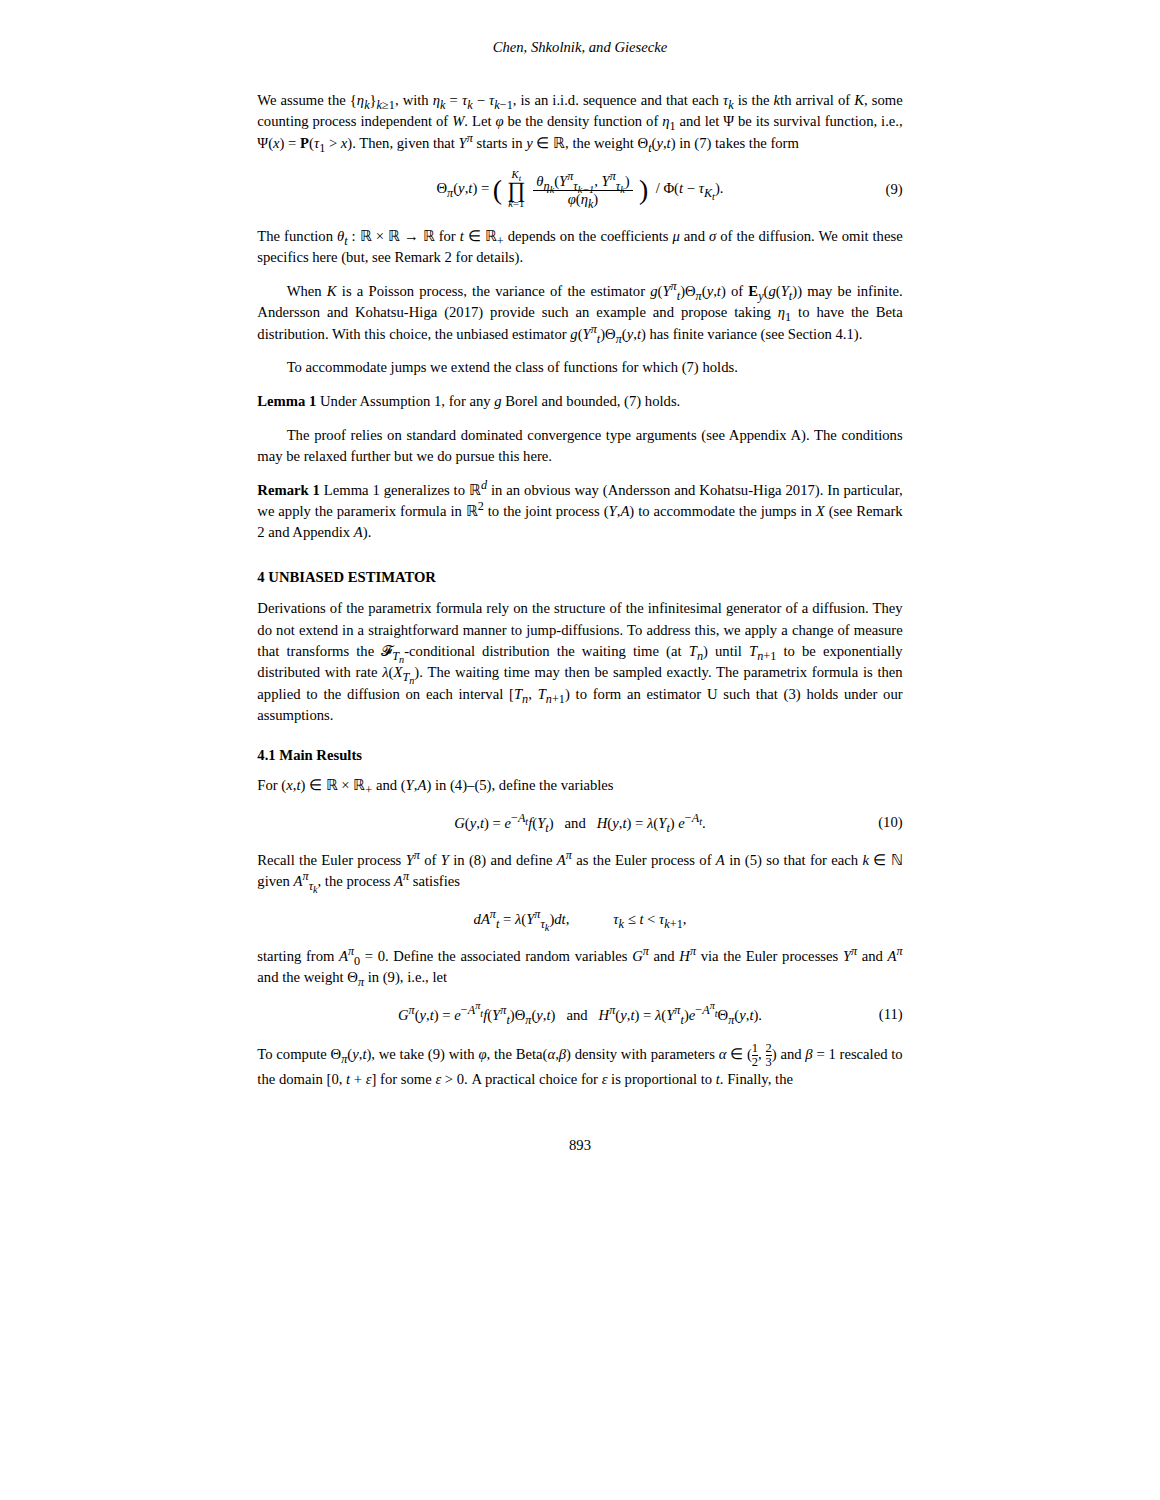Chen, Shkolnik, and Giesecke
We assume the {ηk}k≥1, with ηk = τk − τk−1, is an i.i.d. sequence and that each τk is the kth arrival of K, some counting process independent of W. Let φ be the density function of η1 and let Ψ be its survival function, i.e., Ψ(x) = P(τ1 > x). Then, given that Yπ starts in y ∈ ℝ, the weight Θt(y,t) in (7) takes the form
Θπ(y,t) = ( Kt ∏ k=1 θηk(Yπτk−1, Yπτk) φ(ηk) ) / Φ(t − τKt). (9)
The function θt : ℝ × ℝ → ℝ for t ∈ ℝ+ depends on the coefficients μ and σ of the diffusion. We omit these specifics here (but, see Remark 2 for details).
When K is a Poisson process, the variance of the estimator g(Yπt)Θπ(y,t) of Ey(g(Yt)) may be infinite. Andersson and Kohatsu-Higa (2017) provide such an example and propose taking η1 to have the Beta distribution. With this choice, the unbiased estimator g(Yπt)Θπ(y,t) has finite variance (see Section 4.1).
To accommodate jumps we extend the class of functions for which (7) holds.
Lemma 1 Under Assumption 1, for any g Borel and bounded, (7) holds.
The proof relies on standard dominated convergence type arguments (see Appendix A). The conditions may be relaxed further but we do pursue this here.
Remark 1 Lemma 1 generalizes to ℝd in an obvious way (Andersson and Kohatsu-Higa 2017). In particular, we apply the paramerix formula in ℝ2 to the joint process (Y,A) to accommodate the jumps in X (see Remark 2 and Appendix A).
4 UNBIASED ESTIMATOR
Derivations of the parametrix formula rely on the structure of the infinitesimal generator of a diffusion. They do not extend in a straightforward manner to jump-diffusions. To address this, we apply a change of measure that transforms the 𝓕Tn-conditional distribution the waiting time (at Tn) until Tn+1 to be exponentially distributed with rate λ(XTn). The waiting time may then be sampled exactly. The parametrix formula is then applied to the diffusion on each interval [Tn, Tn+1) to form an estimator U such that (3) holds under our assumptions.
4.1 Main Results
For (x,t) ∈ ℝ × ℝ+ and (Y,A) in (4)–(5), define the variables
G(y,t) = e−Atf(Yt) and H(y,t) = λ(Yt) e−At. (10)
Recall the Euler process Yπ of Y in (8) and define Aπ as the Euler process of A in (5) so that for each k ∈ ℕ given Aπτk, the process Aπ satisfies
dAπt = λ(Yπτk)dt, τk ≤ t < τk+1,
starting from Aπ0 = 0. Define the associated random variables Gπ and Hπ via the Euler processes Yπ and Aπ and the weight Θπ in (9), i.e., let
Gπ(y,t) = e−Aπtf(Yπt)Θπ(y,t) and Hπ(y,t) = λ(Yπt)e−AπtΘπ(y,t). (11)
To compute Θπ(y,t), we take (9) with φ, the Beta(α,β) density with parameters α ∈ (12, 23) and β = 1 rescaled to the domain [0, t + ε] for some ε > 0. A practical choice for ε is proportional to t. Finally, the
893